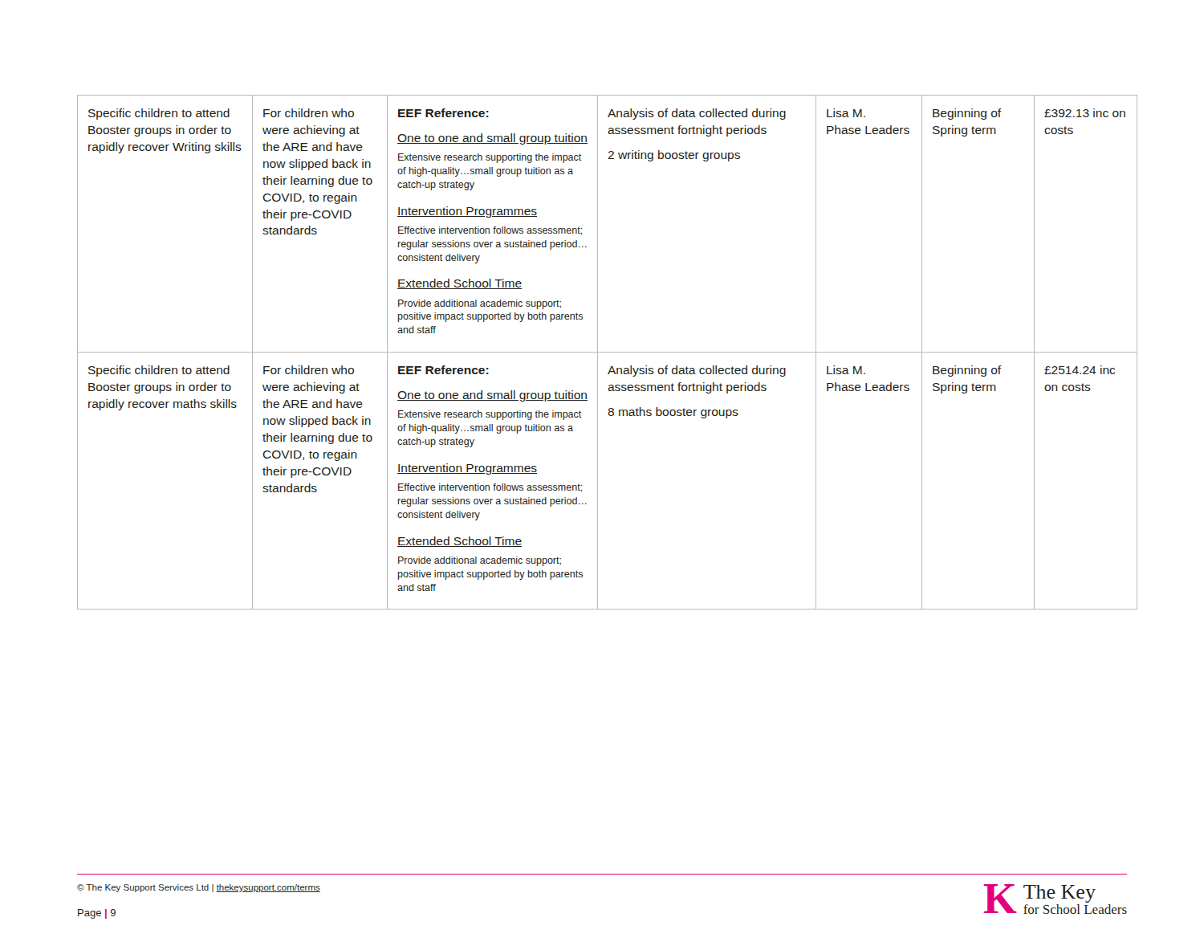| Specific children to attend Booster groups in order to rapidly recover Writing skills | For children who were achieving at the ARE and have now slipped back in their learning due to COVID, to regain their pre-COVID standards | EEF Reference: One to one and small group tuition Extensive research supporting the impact of high-quality…small group tuition as a catch-up strategy Intervention Programmes Effective intervention follows assessment; regular sessions over a sustained period…consistent delivery Extended School Time Provide additional academic support; positive impact supported by both parents and staff | Analysis of data collected during assessment fortnight periods 2 writing booster groups | Lisa M. Phase Leaders | Beginning of Spring term | £392.13 inc on costs |
| Specific children to attend Booster groups in order to rapidly recover maths skills | For children who were achieving at the ARE and have now slipped back in their learning due to COVID, to regain their pre-COVID standards | EEF Reference: One to one and small group tuition Extensive research supporting the impact of high-quality…small group tuition as a catch-up strategy Intervention Programmes Effective intervention follows assessment; regular sessions over a sustained period…consistent delivery Extended School Time Provide additional academic support; positive impact supported by both parents and staff | Analysis of data collected during assessment fortnight periods 8 maths booster groups | Lisa M. Phase Leaders | Beginning of Spring term | £2514.24 inc on costs |
© The Key Support Services Ltd | thekeysupport.com/terms
Page | 9
K
The Key
for School Leaders